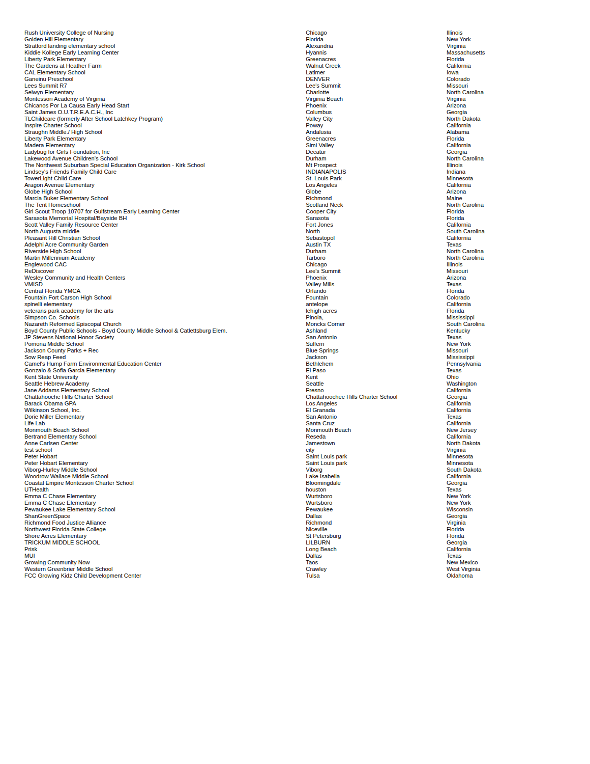| Rush University College of Nursing | Chicago | Illinois |
| Golden Hill Elementary | Florida | New York |
| Stratford landing elementary school | Alexandria | Virginia |
| Kiddie Kollege Early Learning Center | Hyannis | Massachusetts |
| Liberty Park Elementary | Greenacres | Florida |
| The Gardens at Heather Farm | Walnut Creek | California |
| CAL Elementary School | Latimer | Iowa |
| Ganeinu Preschool | DENVER | Colorado |
| Lees Summit R7 | Lee's Summit | Missouri |
| Selwyn Elementary | Charlotte | North Carolina |
| Montessori Academy of Virginia | Virginia Beach | Virginia |
| Chicanos Por La Causa Early Head Start | Phoenix | Arizona |
| Saint James O.U.T.R.E.A.C.H., Inc | Columbus | Georgia |
| TLChildcare (formerly After School Latchkey Program) | Valley City | North Dakota |
| Inspire Charter School | Poway | California |
| Straughn Middle./ High School | Andalusia | Alabama |
| Liberty Park Elementary | Greenacres | Florida |
| Madera Elementary | Simi Valley | California |
| Ladybug for Girls Foundation, Inc | Decatur | Georgia |
| Lakewood Avenue Children's School | Durham | North Carolina |
| The Northwest Suburban Special Education Organization - Kirk School | Mt Prospect | Illinois |
| Lindsey's Friends Family Child Care | INDIANAPOLIS | Indiana |
| TowerLight Child Care | St. Louis Park | Minnesota |
| Aragon Avenue Elementary | Los Angeles | California |
| Globe High School | Globe | Arizona |
| Marcia Buker Elementary School | Richmond | Maine |
| The Tent Homeschool | Scotland Neck | North Carolina |
| Girl Scout Troop 10707 for Gulfstream Early Learning Center | Cooper City | Florida |
| Sarasota Memorial Hospital/Bayside BH | Sarasota | Florida |
| Scott Valley Family Resource Center | Fort Jones | California |
| North Augusta middle | North | South Carolina |
| Pleasant Hill Christian School | Sebastopol | California |
| Adelphi Acre Community Garden | Austin TX | Texas |
| Riverside High School | Durham | North Carolina |
| Martin Millennium Academy | Tarboro | North Carolina |
| Englewood CAC | Chicago | Illinois |
| ReDiscover | Lee's Summit | Missouri |
| Wesley Community and Health Centers | Phoenix | Arizona |
| VMISD | Valley Mills | Texas |
| Central Florida YMCA | Orlando | Florida |
| Fountain Fort Carson High School | Fountain | Colorado |
| spinelli elementary | antelope | California |
| veterans park academy for the arts | lehigh acres | Florida |
| Simpson Co. Schools | Pinola, | Mississippi |
| Nazareth Reformed Episcopal Church | Moncks Corner | South Carolina |
| Boyd County Public Schools - Boyd County Middle School & Catlettsburg Elem. | Ashland | Kentucky |
| JP Stevens National Honor Society | San Antonio | Texas |
| Pomona Middle School | Suffern | New York |
| Jackson County Parks + Rec | Blue Springs | Missouri |
| Sow Reap Feed | Jackson | Mississippi |
| Camel's Hump Farm Environmental Education Center | Bethlehem | Pennsylvania |
| Gonzalo & Sofia Garcia Elementary | El Paso | Texas |
| Kent State University | Kent | Ohio |
| Seattle Hebrew Academy | Seattle | Washington |
| Jane Addams Elementary School | Fresno | California |
| Chattahooche Hills Charter School | Chattahoochee Hills Charter School | Georgia |
| Barack Obama GPA | Los Angeles | California |
| Wilkinson School, Inc. | El Granada | California |
| Dorie Miller Elementary | San Antonio | Texas |
| Life Lab | Santa Cruz | California |
| Monmouth Beach School | Monmouth Beach | New Jersey |
| Bertrand Elementary School | Reseda | California |
| Anne Carlsen Center | Jamestown | North Dakota |
| test school | city | Virginia |
| Peter Hobart | Saint Louis park | Minnesota |
| Peter Hobart Elementary | Saint Louis park | Minnesota |
| Viborg-Hurley Middle School | Viborg | South Dakota |
| Woodrow Wallace Middle School | Lake Isabella | California |
| Coastal Empire Montessori Charter School | Bloomingdale | Georgia |
| UTHealth | houston | Texas |
| Emma C Chase Elementary | Wurtsboro | New York |
| Emma C Chase Elementary | Wurtsboro | New York |
| Pewaukee Lake Elementary School | Pewaukee | Wisconsin |
| ShanGreenSpace | Dallas | Georgia |
| Richmond Food Justice Alliance | Richmond | Virginia |
| Northwest Florida State College | Niceville | Florida |
| Shore Acres Elementary | St Petersburg | Florida |
| TRICKUM MIDDLE SCHOOL | LILBURN | Georgia |
| Prisk | Long Beach | California |
| MUI | Dallas | Texas |
| Growing Community Now | Taos | New Mexico |
| Western Greenbrier Middle School | Crawley | West Virginia |
| FCC Growing Kidz Child Development Center | Tulsa | Oklahoma |